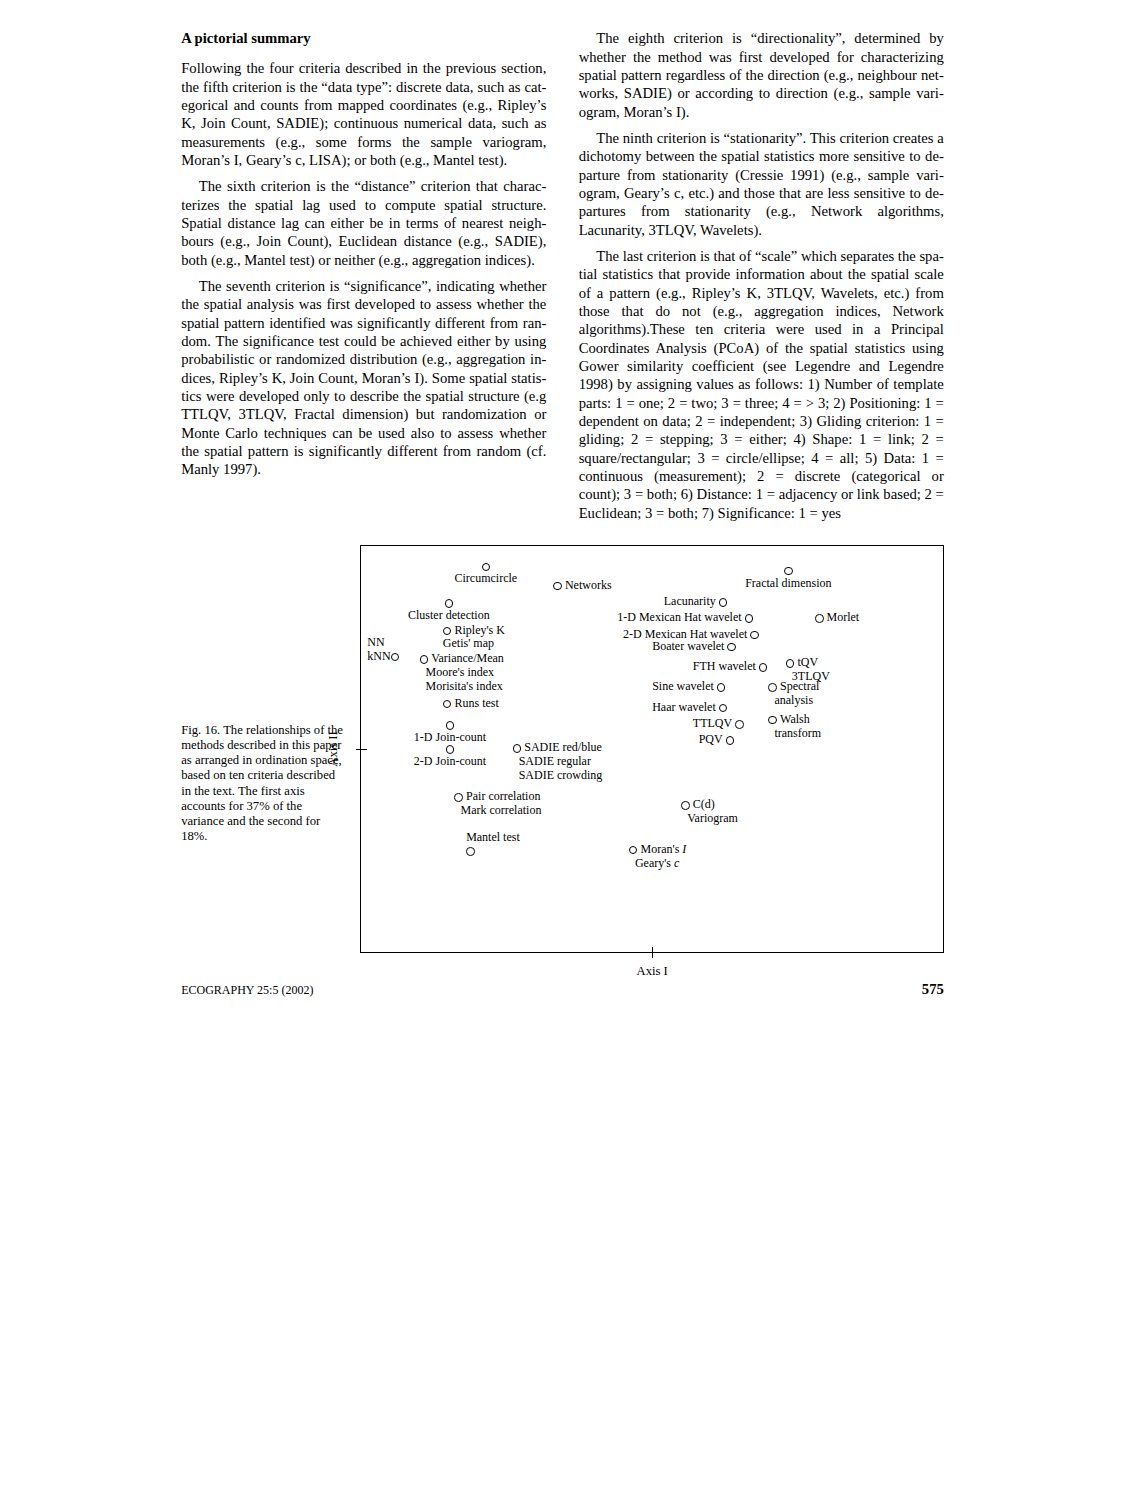A pictorial summary
Following the four criteria described in the previous section, the fifth criterion is the “data type”: discrete data, such as categorical and counts from mapped coordinates (e.g., Ripley’s K, Join Count, SADIE); continuous numerical data, such as measurements (e.g., some forms the sample variogram, Moran’s I, Geary’s c, LISA); or both (e.g., Mantel test).
The sixth criterion is the “distance” criterion that characterizes the spatial lag used to compute spatial structure. Spatial distance lag can either be in terms of nearest neighbours (e.g., Join Count), Euclidean distance (e.g., SADIE), both (e.g., Mantel test) or neither (e.g., aggregation indices).
The seventh criterion is “significance”, indicating whether the spatial analysis was first developed to assess whether the spatial pattern identified was significantly different from random. The significance test could be achieved either by using probabilistic or randomized distribution (e.g., aggregation indices, Ripley’s K, Join Count, Moran’s I). Some spatial statistics were developed only to describe the spatial structure (e.g TTLQV, 3TLQV, Fractal dimension) but randomization or Monte Carlo techniques can be used also to assess whether the spatial pattern is significantly different from random (cf. Manly 1997).
The eighth criterion is “directionality”, determined by whether the method was first developed for characterizing spatial pattern regardless of the direction (e.g., neighbour networks, SADIE) or according to direction (e.g., sample variogram, Moran’s I).
The ninth criterion is “stationarity”. This criterion creates a dichotomy between the spatial statistics more sensitive to departure from stationarity (Cressie 1991) (e.g., sample variogram, Geary’s c, etc.) and those that are less sensitive to departures from stationarity (e.g., Network algorithms, Lacunarity, 3TLQV, Wavelets).
The last criterion is that of “scale” which separates the spatial statistics that provide information about the spatial scale of a pattern (e.g., Ripley’s K, 3TLQV, Wavelets, etc.) from those that do not (e.g., aggregation indices, Network algorithms).These ten criteria were used in a Principal Coordinates Analysis (PCoA) of the spatial statistics using Gower similarity coefficient (see Legendre and Legendre 1998) by assigning values as follows: 1) Number of template parts: 1 = one; 2 = two; 3 = three; 4 = > 3; 2) Positioning: 1 = dependent on data; 2 = independent; 3) Gliding criterion: 1 = gliding; 2 = stepping; 3 = either; 4) Shape: 1 = link; 2 = square/rectangular; 3 = circle/ellipse; 4 = all; 5) Data: 1 = continuous (measurement); 2 = discrete (categorical or count); 3 = both; 6) Distance: 1 = adjacency or link based; 2 = Euclidean; 3 = both; 7) Significance: 1 = yes
Fig. 16. The relationships of the methods described in this paper as arranged in ordination space, based on ten criteria described in the text. The first axis accounts for 37% of the variance and the second for 18%.
Axis II Axis I Circumcircle Networks Fractal dimension Lacunarity Cluster detection 1-D Mexican Hat wavelet Morlet 2-D Mexican Hat wavelet Ripley's K
Getis' map Boater wavelet NN
kNN FTH wavelet tQV
3TLQV Variance/Mean
Moore's index
Morisita's index Sine wavelet Spectral
analysis Runs test Haar wavelet Walsh
transform TTLQV 1-D Join-count PQV 2-D Join-count SADIE red/blue
SADIE regular
SADIE crowding Pair correlation
Mark correlation C(d)
Variogram Mantel test
Moran's I
Geary's c
ECOGRAPHY 25:5 (2002) 575